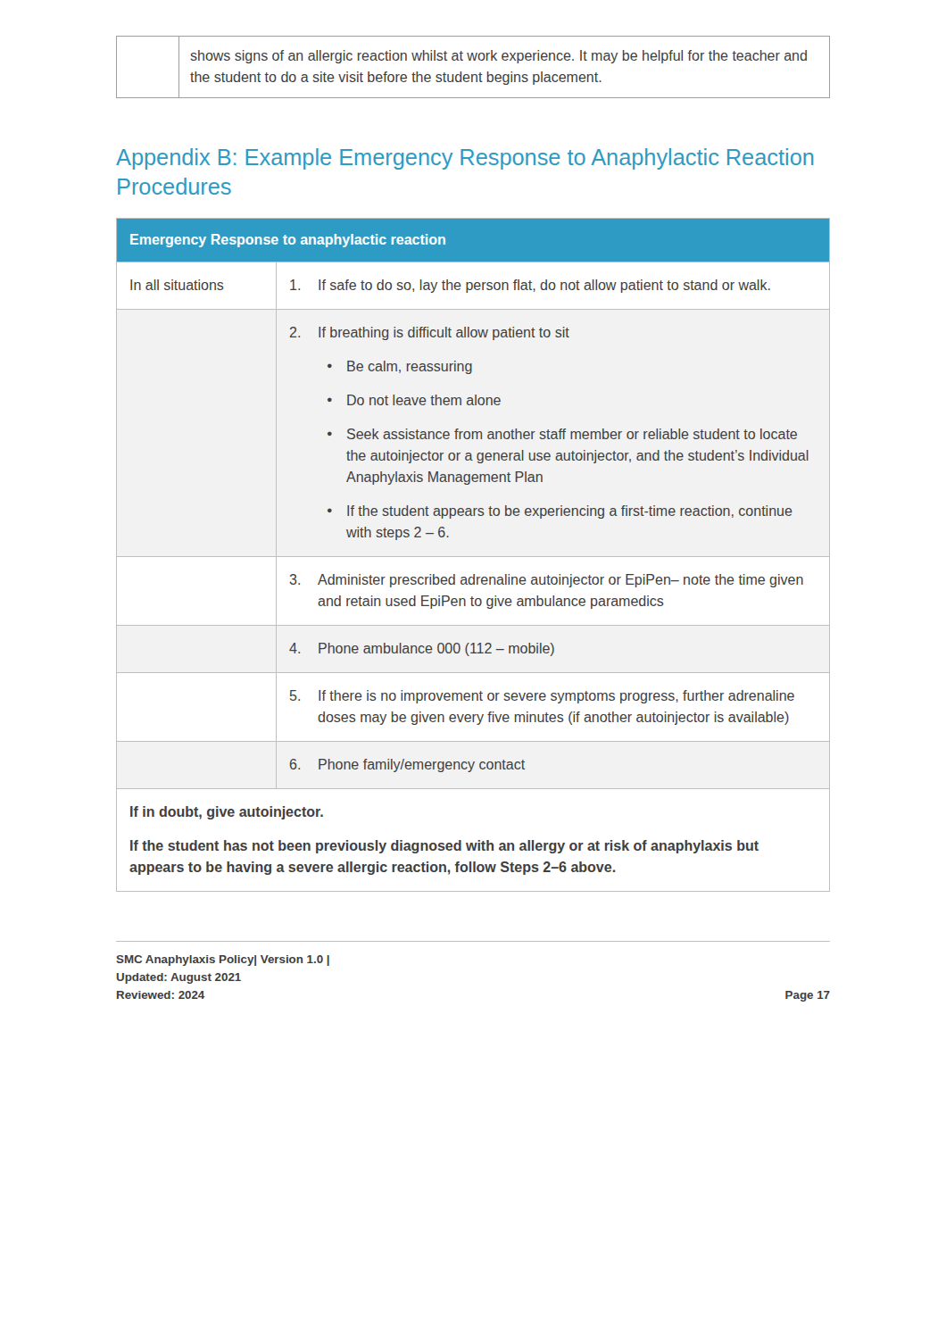| | shows signs of an allergic reaction whilst at work experience. It may be helpful for the teacher and the student to do a site visit before the student begins placement. |
Appendix B: Example Emergency Response to Anaphylactic Reaction Procedures
| Emergency Response to anaphylactic reaction |
| --- |
| In all situations | 1. If safe to do so, lay the person flat, do not allow patient to stand or walk. |
| | 2. If breathing is difficult allow patient to sit Be calm, reassuring Do not leave them alone Seek assistance from another staff member or reliable student to locate the autoinjector or a general use autoinjector, and the student’s Individual Anaphylaxis Management Plan If the student appears to be experiencing a first-time reaction, continue with steps 2 – 6. |
| | 3. Administer prescribed adrenaline autoinjector or EpiPen– note the time given and retain used EpiPen to give ambulance paramedics |
| | 4. Phone ambulance 000 (112 – mobile) |
| | 5. If there is no improvement or severe symptoms progress, further adrenaline doses may be given every five minutes (if another autoinjector is available) |
| | 6. Phone family/emergency contact |
| If in doubt, give autoinjector. If the student has not been previously diagnosed with an allergy or at risk of anaphylaxis but appears to be having a severe allergic reaction, follow Steps 2–6 above. |
SMC Anaphylaxis Policy| Version 1.0 |
Updated: August 2021
Reviewed: 2024 Page 17